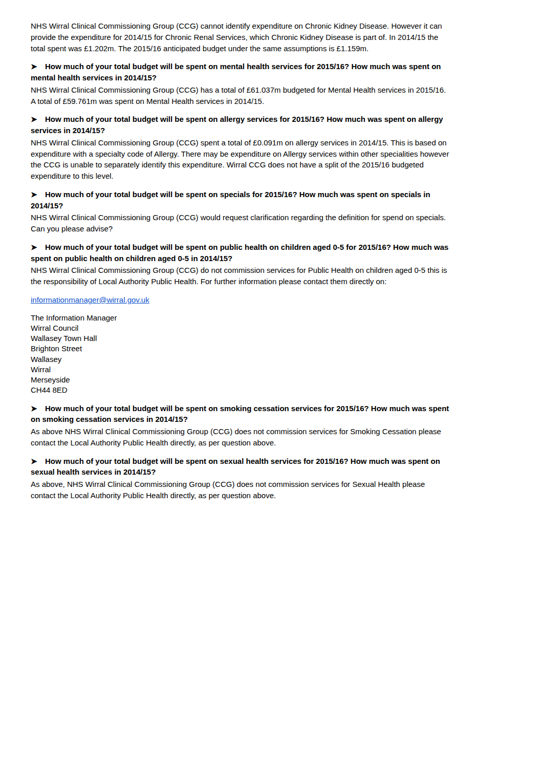NHS Wirral Clinical Commissioning Group (CCG) cannot identify expenditure on Chronic Kidney Disease. However it can provide the expenditure for 2014/15 for Chronic Renal Services, which Chronic Kidney Disease is part of. In 2014/15 the total spent was £1.202m. The 2015/16 anticipated budget under the same assumptions is £1.159m.
➤How much of your total budget will be spent on mental health services for 2015/16? How much was spent on mental health services in 2014/15?
NHS Wirral Clinical Commissioning Group (CCG) has a total of £61.037m budgeted for Mental Health services in 2015/16. A total of £59.761m was spent on Mental Health services in 2014/15.
➤How much of your total budget will be spent on allergy services for 2015/16? How much was spent on allergy services in 2014/15?
NHS Wirral Clinical Commissioning Group (CCG) spent a total of £0.091m on allergy services in 2014/15. This is based on expenditure with a specialty code of Allergy. There may be expenditure on Allergy services within other specialities however the CCG is unable to separately identify this expenditure. Wirral CCG does not have a split of the 2015/16 budgeted expenditure to this level.
➤How much of your total budget will be spent on specials for 2015/16? How much was spent on specials in 2014/15?
NHS Wirral Clinical Commissioning Group (CCG) would request clarification regarding the definition for spend on specials. Can you please advise?
➤How much of your total budget will be spent on public health on children aged 0-5 for 2015/16? How much was spent on public health on children aged 0-5 in 2014/15?
NHS Wirral Clinical Commissioning Group (CCG) do not commission services for Public Health on children aged 0-5 this is the responsibility of Local Authority Public Health. For further information please contact them directly on:
informationmanager@wirral.gov.uk
The Information Manager
Wirral Council
Wallasey Town Hall
Brighton Street
Wallasey
Wirral
Merseyside
CH44 8ED
➤How much of your total budget will be spent on smoking cessation services for 2015/16? How much was spent on smoking cessation services in 2014/15?
As above NHS Wirral Clinical Commissioning Group (CCG) does not commission services for Smoking Cessation please contact the Local Authority Public Health directly, as per question above.
➤How much of your total budget will be spent on sexual health services for 2015/16? How much was spent on sexual health services in 2014/15?
As above, NHS Wirral Clinical Commissioning Group (CCG) does not commission services for Sexual Health please contact the Local Authority Public Health directly, as per question above.